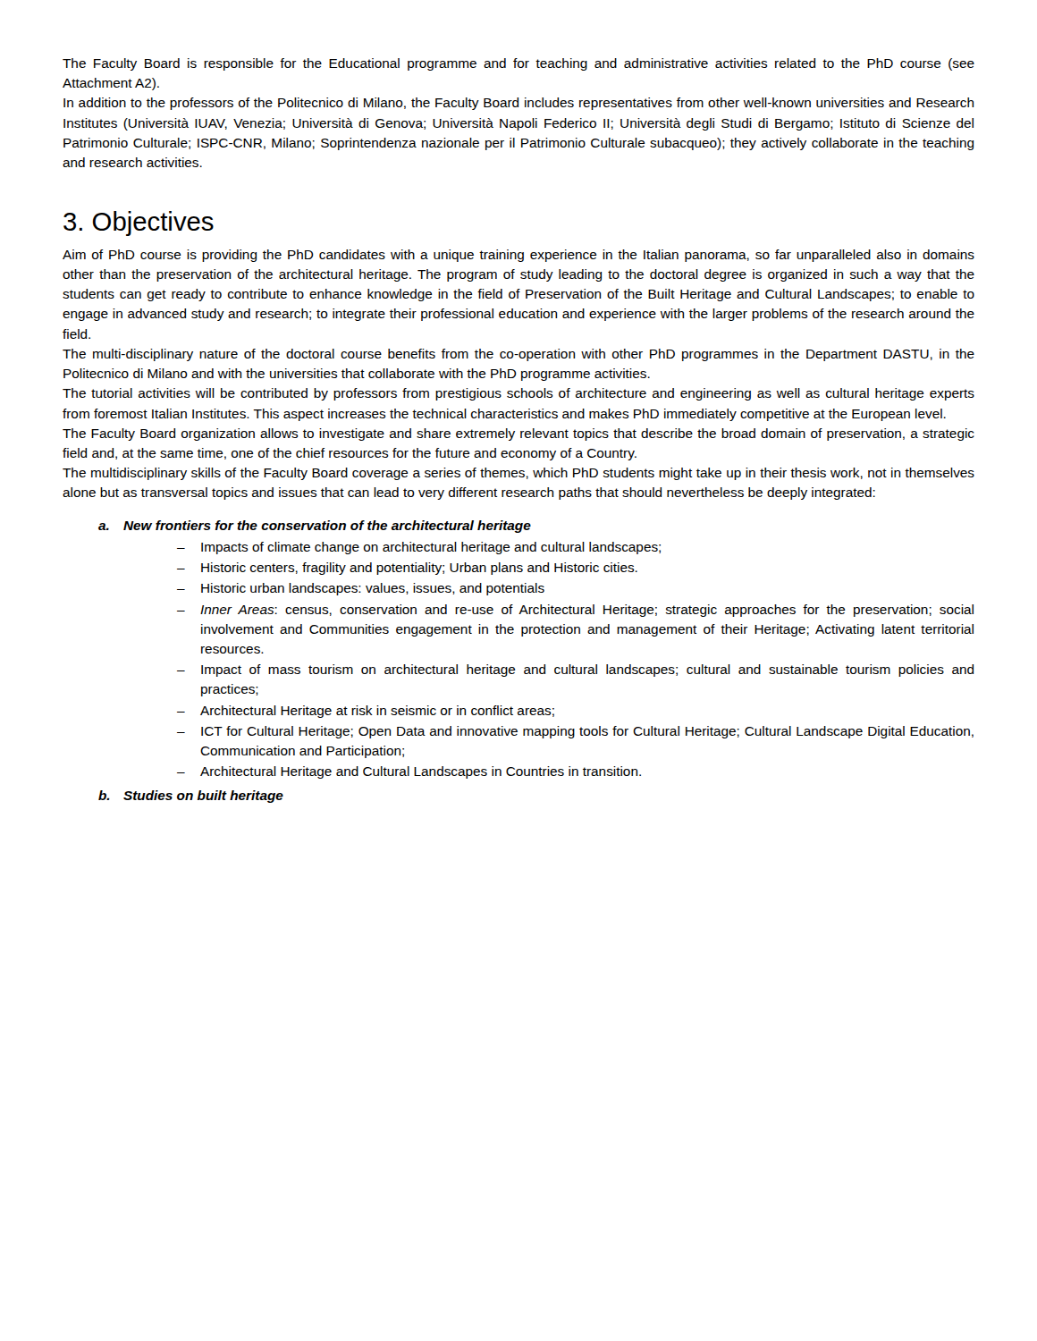The Faculty Board is responsible for the Educational programme and for teaching and administrative activities related to the PhD course (see Attachment A2).
In addition to the professors of the Politecnico di Milano, the Faculty Board includes representatives from other well-known universities and Research Institutes (Università IUAV, Venezia; Università di Genova; Università Napoli Federico II; Università degli Studi di Bergamo; Istituto di Scienze del Patrimonio Culturale; ISPC-CNR, Milano; Soprintendenza nazionale per il Patrimonio Culturale subacqueo); they actively collaborate in the teaching and research activities.
3. Objectives
Aim of PhD course is providing the PhD candidates with a unique training experience in the Italian panorama, so far unparalleled also in domains other than the preservation of the architectural heritage. The program of study leading to the doctoral degree is organized in such a way that the students can get ready to contribute to enhance knowledge in the field of Preservation of the Built Heritage and Cultural Landscapes; to enable to engage in advanced study and research; to integrate their professional education and experience with the larger problems of the research around the field.
The multi-disciplinary nature of the doctoral course benefits from the co-operation with other PhD programmes in the Department DASTU, in the Politecnico di Milano and with the universities that collaborate with the PhD programme activities.
The tutorial activities will be contributed by professors from prestigious schools of architecture and engineering as well as cultural heritage experts from foremost Italian Institutes. This aspect increases the technical characteristics and makes PhD immediately competitive at the European level.
The Faculty Board organization allows to investigate and share extremely relevant topics that describe the broad domain of preservation, a strategic field and, at the same time, one of the chief resources for the future and economy of a Country.
The multidisciplinary skills of the Faculty Board coverage a series of themes, which PhD students might take up in their thesis work, not in themselves alone but as transversal topics and issues that can lead to very different research paths that should nevertheless be deeply integrated:
a. New frontiers for the conservation of the architectural heritage
Impacts of climate change on architectural heritage and cultural landscapes;
Historic centers, fragility and potentiality; Urban plans and Historic cities.
Historic urban landscapes: values, issues, and potentials
Inner Areas: census, conservation and re-use of Architectural Heritage; strategic approaches for the preservation; social involvement and Communities engagement in the protection and management of their Heritage; Activating latent territorial resources.
Impact of mass tourism on architectural heritage and cultural landscapes; cultural and sustainable tourism policies and practices;
Architectural Heritage at risk in seismic or in conflict areas;
ICT for Cultural Heritage; Open Data and innovative mapping tools for Cultural Heritage; Cultural Landscape Digital Education, Communication and Participation;
Architectural Heritage and Cultural Landscapes in Countries in transition.
b. Studies on built heritage